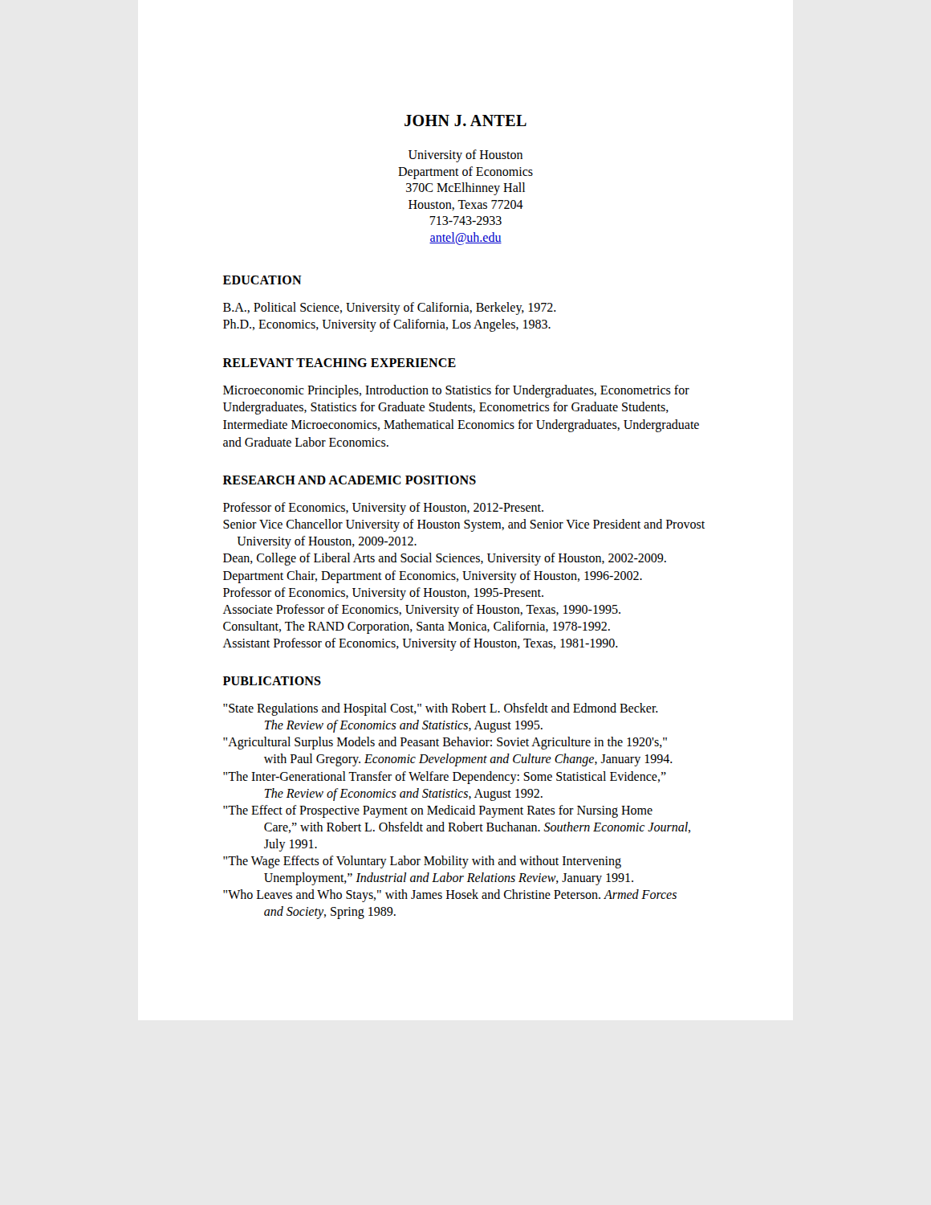JOHN J. ANTEL
University of Houston
Department of Economics
370C McElhinney Hall
Houston, Texas 77204
713-743-2933
antel@uh.edu
EDUCATION
B.A., Political Science, University of California, Berkeley, 1972.
Ph.D., Economics, University of California, Los Angeles, 1983.
RELEVANT TEACHING EXPERIENCE
Microeconomic Principles, Introduction to Statistics for Undergraduates, Econometrics for Undergraduates, Statistics for Graduate Students, Econometrics for Graduate Students, Intermediate Microeconomics, Mathematical Economics for Undergraduates, Undergraduate and Graduate Labor Economics.
RESEARCH AND ACADEMIC POSITIONS
Professor of Economics, University of Houston, 2012-Present.
Senior Vice Chancellor University of Houston System, and Senior Vice President and Provost
University of Houston, 2009-2012.
Dean, College of Liberal Arts and Social Sciences, University of Houston, 2002-2009.
Department Chair, Department of Economics, University of Houston, 1996-2002.
Professor of Economics, University of Houston, 1995-Present.
Associate Professor of Economics, University of Houston, Texas, 1990-1995.
Consultant, The RAND Corporation, Santa Monica, California, 1978-1992.
Assistant Professor of Economics, University of Houston, Texas, 1981-1990.
PUBLICATIONS
"State Regulations and Hospital Cost," with Robert L. Ohsfeldt and Edmond Becker. The Review of Economics and Statistics, August 1995.
"Agricultural Surplus Models and Peasant Behavior: Soviet Agriculture in the 1920's," with Paul Gregory. Economic Development and Culture Change, January 1994.
"The Inter-Generational Transfer of Welfare Dependency: Some Statistical Evidence,” The Review of Economics and Statistics, August 1992.
"The Effect of Prospective Payment on Medicaid Payment Rates for Nursing Home Care,” with Robert L. Ohsfeldt and Robert Buchanan. Southern Economic Journal, July 1991.
"The Wage Effects of Voluntary Labor Mobility with and without Intervening Unemployment,” Industrial and Labor Relations Review, January 1991.
"Who Leaves and Who Stays," with James Hosek and Christine Peterson. Armed Forces and Society, Spring 1989.